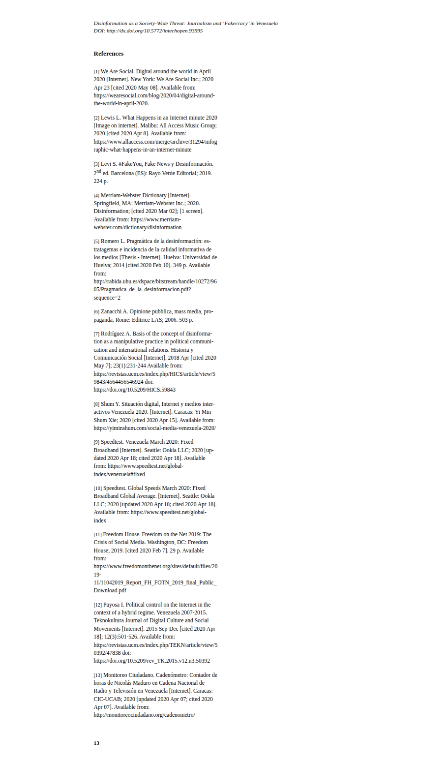Disinformation as a Society-Wide Threat: Journalism and ‘Fakecracy’ in Venezuela DOI: http://dx.doi.org/10.5772/intechopen.93995
References
[1] We Are Social. Digital around the world in April 2020 [Internet]. New York: We Are Social Inc.; 2020 Apr 23 [cited 2020 May 08]. Available from: https://wearesocial.com/blog/2020/04/digital-around-the-world-in-april-2020.
[2] Lewis L. What Happens in an Internet minute 2020 [Image on internet]. Malibu: All Access Music Group; 2020 [cited 2020 Apr 8]. Available from: https://www.allaccess.com/merge/archive/31294/infographic-what-happens-in-an-internet-minute
[3] Levi S. #FakeYou, Fake News y Desinformación. 2nd ed. Barcelona (ES): Rayo Verde Editorial; 2019. 224 p.
[4] Merriam-Webster Dictionary [Internet]. Springfield, MA: Merriam-Webster Inc.; 2020. Disinformation; [cited 2020 Mar 02]; [1 screen]. Available from: https://www.merriam-webster.com/dictionary/disinformation
[5] Romero L. Pragmática de la desinformación: estratagemas e incidencia de la calidad informativa de los medios [Thesis - Internet]. Huelva: Universidad de Huelva; 2014 [cited 2020 Feb 10]. 349 p. Available from: http://rabida.uhu.es/dspace/bitstream/handle/10272/9605/Pragmatica_de_la_desinformacion.pdf?sequence=2
[6] Zanacchi A. Opinione pubblica, mass media, propaganda. Rome: Editrice LAS; 2006. 503 p.
[7] Rodríguez A. Basis of the concept of disinformation as a manipulative practice in political communication and international relations. Historia y Comunicación Social [Internet]. 2018 Apr [cited 2020 May 7]; 23(1):231-244 Available from: https://revistas.ucm.es/index.php/HICS/article/view/59843/4564456546924 doi: https://doi.org/10.5209/HICS.59843
[8] Shum Y. Situación digital, Internet y medios interactivos Venezuela 2020. [Internet]. Caracas: Yi Min Shum Xie; 2020 [cited 2020 Apr 15]. Available from: https://yiminshum.com/social-media-venezuela-2020/
[9] Speedtest. Venezuela March 2020: Fixed Broadband [Internet]. Seattle: Ookla LLC; 2020 [updated 2020 Apr 18; cited 2020 Apr 18]. Available from: https://www.speedtest.net/global-index/venezuela#fixed
[10] Speedtest. Global Speeds March 2020: Fixed Broadband Global Average. [Internet]. Seattle: Ookla LLC; 2020 [updated 2020 Apr 18; cited 2020 Apr 18]. Available from: https://www.speedtest.net/global-index
[11] Freedom House. Freedom on the Net 2019: The Crisis of Social Media. Washington, DC: Freedom House; 2019. [cited 2020 Feb 7]. 29 p. Available from: https://www.freedomonthenet.org/sites/default/files/2019-11/11042019_Report_FH_FOTN_2019_final_Public_Download.pdf
[12] Puyosa I. Political control on the Internet in the context of a hybrid regime. Venezuela 2007-2015. Teknokultura Journal of Digital Culture and Social Movements [Internet]. 2015 Sep-Dec [cited 2020 Apr 18]; 12(3):501-526. Available from: https://revistas.ucm.es/index.php/TEKN/article/view/50392/47838 doi: https://doi.org/10.5209/rev_TK.2015.v12.n3.50392
[13] Monitoreo Ciudadano. Cadenómetro: Contador de horas de Nicolás Maduro en Cadena Nacional de Radio y Televisión en Venezuela [Internet]. Caracas: CIC-UCAB; 2020 [updated 2020 Apr 07; cited 2020 Apr 07]. Available from: http://monitoreociudadano.org/cadenometro/
13